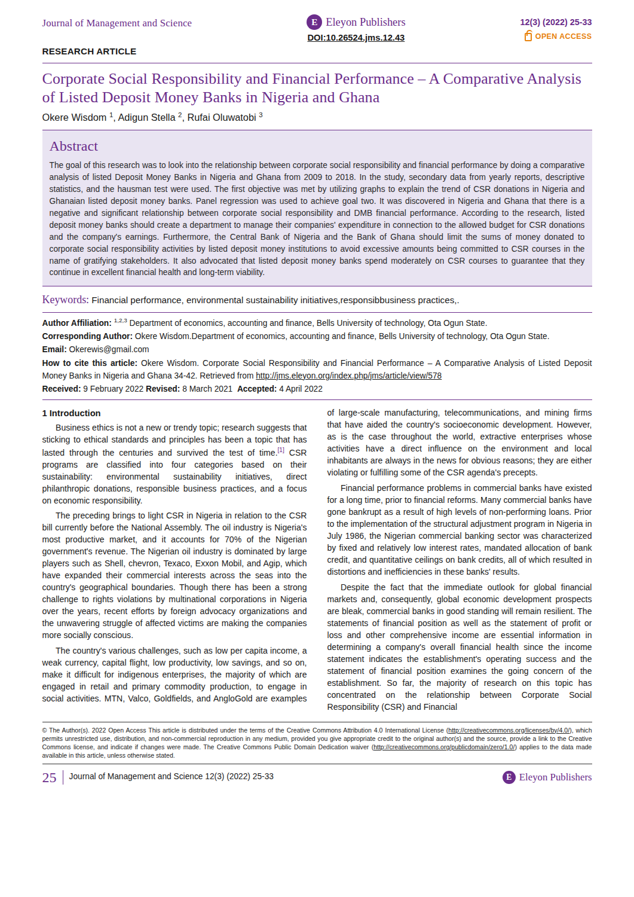Journal of Management and Science
EEleyon Publishers
DOI:10.26524.jms.12.43
12(3) (2022) 25-33
OPEN ACCESS
RESEARCH ARTICLE
Corporate Social Responsibility and Financial Performance – A Comparative Analysis of Listed Deposit Money Banks in Nigeria and Ghana
Okere Wisdom 1, Adigun Stella 2, Rufai Oluwatobi 3
Abstract
The goal of this research was to look into the relationship between corporate social responsibility and financial performance by doing a comparative analysis of listed Deposit Money Banks in Nigeria and Ghana from 2009 to 2018. In the study, secondary data from yearly reports, descriptive statistics, and the hausman test were used. The first objective was met by utilizing graphs to explain the trend of CSR donations in Nigeria and Ghanaian listed deposit money banks. Panel regression was used to achieve goal two. It was discovered in Nigeria and Ghana that there is a negative and significant relationship between corporate social responsibility and DMB financial performance. According to the research, listed deposit money banks should create a department to manage their companies' expenditure in connection to the allowed budget for CSR donations and the company's earnings. Furthermore, the Central Bank of Nigeria and the Bank of Ghana should limit the sums of money donated to corporate social responsibility activities by listed deposit money institutions to avoid excessive amounts being committed to CSR courses in the name of gratifying stakeholders. It also advocated that listed deposit money banks spend moderately on CSR courses to guarantee that they continue in excellent financial health and long-term viability.
Keywords: Financial performance, environmental sustainability initiatives,responsibbusiness practices,.
Author Affiliation: 1,2,3 Department of economics, accounting and finance, Bells University of technology, Ota Ogun State.
Corresponding Author: Okere Wisdom.Department of economics, accounting and finance, Bells University of technology, Ota Ogun State.
Email: Okerewis@gmail.com
How to cite this article: Okere Wisdom. Corporate Social Responsibility and Financial Performance – A Comparative Analysis of Listed Deposit Money Banks in Nigeria and Ghana 34-42. Retrieved from http://jms.eleyon.org/index.php/jms/article/view/578
Received: 9 February 2022 Revised: 8 March 2021 Accepted: 4 April 2022
1 Introduction
Business ethics is not a new or trendy topic; research suggests that sticking to ethical standards and principles has been a topic that has lasted through the centuries and survived the test of time.[1] CSR programs are classified into four categories based on their sustainability: environmental sustainability initiatives, direct philanthropic donations, responsible business practices, and a focus on economic responsibility.
The preceding brings to light CSR in Nigeria in relation to the CSR bill currently before the National Assembly. The oil industry is Nigeria's most productive market, and it accounts for 70% of the Nigerian government's revenue. The Nigerian oil industry is dominated by large players such as Shell, chevron, Texaco, Exxon Mobil, and Agip, which have expanded their commercial interests across the seas into the country's geographical boundaries. Though there has been a strong challenge to rights violations by multinational corporations in Nigeria over the years, recent efforts by foreign advocacy organizations and the unwavering struggle of affected victims are making the companies more socially conscious.
The country's various challenges, such as low per capita income, a weak currency, capital flight, low productivity, low savings, and so on, make it difficult for indigenous enterprises, the majority of which are engaged in retail and primary commodity production, to engage in social activities. MTN, Valco, Goldfields, and AngloGold are examples of large-scale manufacturing, telecommunications, and mining firms that have aided the country's socioeconomic development. However, as is the case throughout the world, extractive enterprises whose activities have a direct influence on the environment and local inhabitants are always in the news for obvious reasons; they are either violating or fulfilling some of the CSR agenda's precepts.
Financial performance problems in commercial banks have existed for a long time, prior to financial reforms. Many commercial banks have gone bankrupt as a result of high levels of non-performing loans. Prior to the implementation of the structural adjustment program in Nigeria in July 1986, the Nigerian commercial banking sector was characterized by fixed and relatively low interest rates, mandated allocation of bank credit, and quantitative ceilings on bank credits, all of which resulted in distortions and inefficiencies in these banks' results.
Despite the fact that the immediate outlook for global financial markets and, consequently, global economic development prospects are bleak, commercial banks in good standing will remain resilient. The statements of financial position as well as the statement of profit or loss and other comprehensive income are essential information in determining a company's overall financial health since the income statement indicates the establishment's operating success and the statement of financial position examines the going concern of the establishment. So far, the majority of research on this topic has concentrated on the relationship between Corporate Social Responsibility (CSR) and Financial
© The Author(s). 2022 Open Access This article is distributed under the terms of the Creative Commons Attribution 4.0 International License (http://creativecommons.org/licenses/by/4.0/), which permits unrestricted use, distribution, and non-commercial reproduction in any medium, provided you give appropriate credit to the original author(s) and the source, provide a link to the Creative Commons license, and indicate if changes were made. The Creative Commons Public Domain Dedication waiver (http://creativecommons.org/publicdomain/zero/1.0/) applies to the data made available in this article, unless otherwise stated.
25 Journal of Management and Science 12(3) (2022) 25-33
EEleyon Publishers